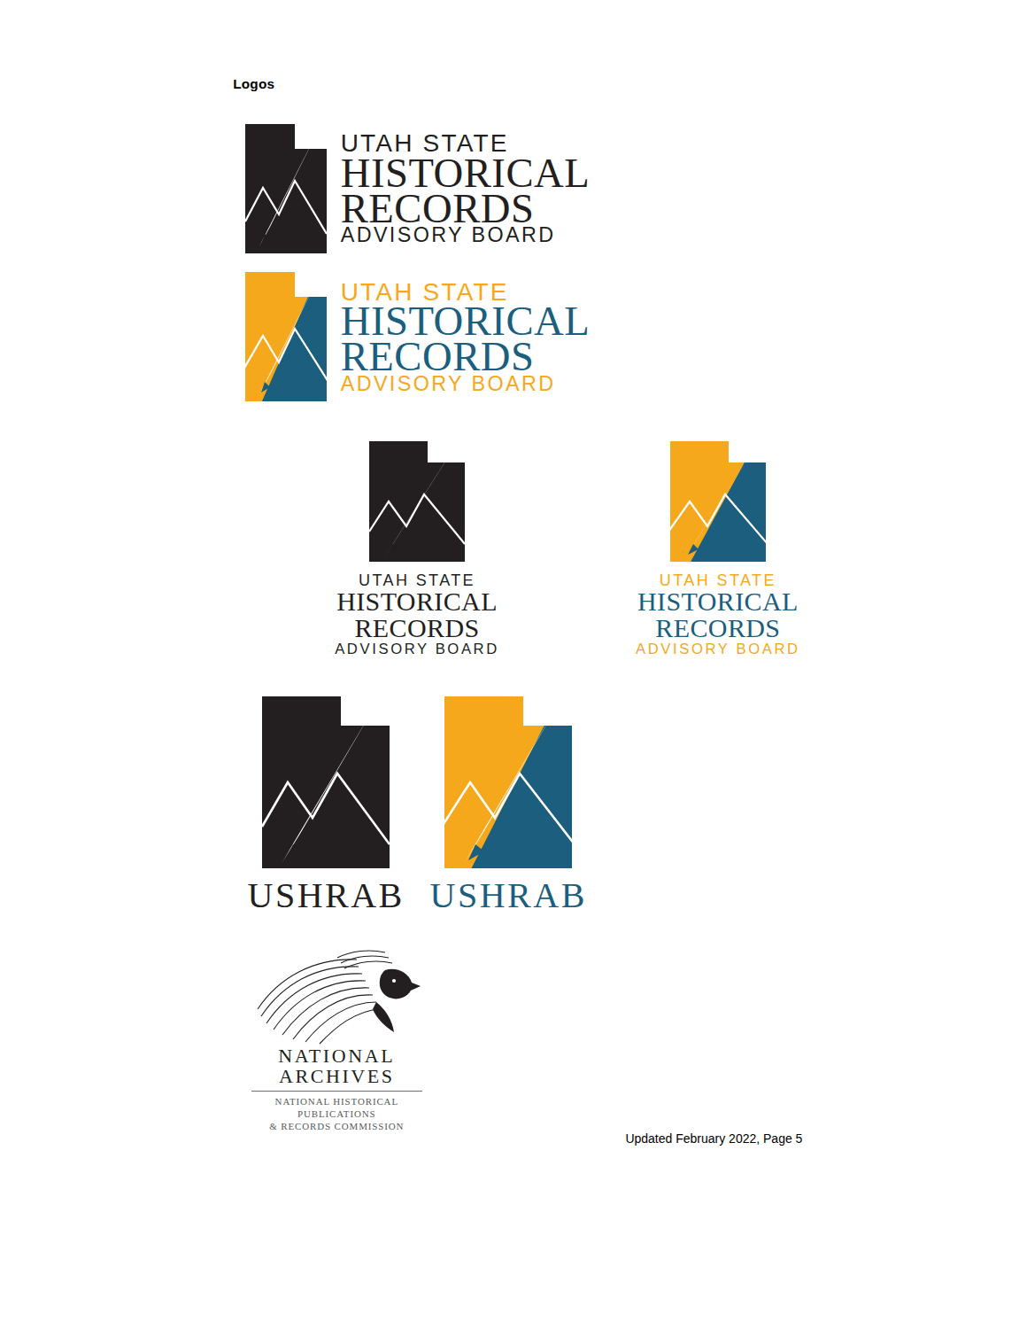Logos
Utah outline mark (black)
UTAH STATE
HISTORICAL
RECORDS
ADVISORY BOARD
Utah outline mark (color)
UTAH STATE
HISTORICAL
RECORDS
ADVISORY BOARD
Utah outline mark (black, stacked)
UTAH STATE
HISTORICAL RECORDS
ADVISORY BOARD
Utah outline mark (color, stacked)
UTAH STATE
HISTORICAL RECORDS
ADVISORY BOARD
Utah outline mark (black, large)
USHRAB
Utah outline mark (color, large)
USHRAB
National Archives eagle
NATIONAL
ARCHIVES
NATIONAL HISTORICAL
PUBLICATIONS
& RECORDS COMMISSION
Updated February 2022, Page 5